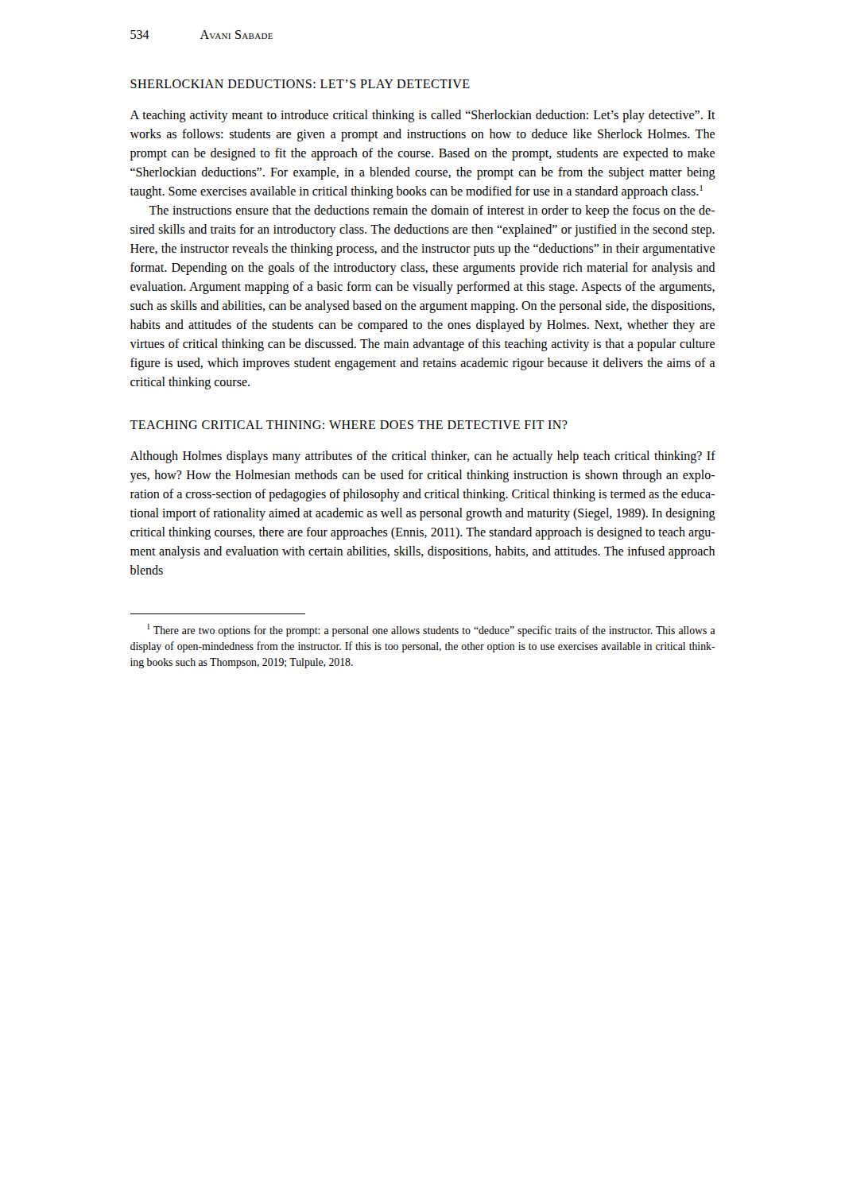534 Avani Sabade
Sherlockian Deductions: Let’s Play Detective
A teaching activity meant to introduce critical thinking is called “Sherlockian deduction: Let’s play detective”. It works as follows: students are given a prompt and instructions on how to deduce like Sherlock Holmes. The prompt can be designed to fit the approach of the course. Based on the prompt, students are expected to make “Sherlockian deductions”. For example, in a blended course, the prompt can be from the subject matter being taught. Some exercises available in critical thinking books can be modified for use in a standard approach class.1
The instructions ensure that the deductions remain the domain of interest in order to keep the focus on the desired skills and traits for an introductory class. The deductions are then “explained” or justified in the second step. Here, the instructor reveals the thinking process, and the instructor puts up the “deductions” in their argumentative format. Depending on the goals of the introductory class, these arguments provide rich material for analysis and evaluation. Argument mapping of a basic form can be visually performed at this stage. Aspects of the arguments, such as skills and abilities, can be analysed based on the argument mapping. On the personal side, the dispositions, habits and attitudes of the students can be compared to the ones displayed by Holmes. Next, whether they are virtues of critical thinking can be discussed. The main advantage of this teaching activity is that a popular culture figure is used, which improves student engagement and retains academic rigour because it delivers the aims of a critical thinking course.
Teaching Critical Thining: Where Does the Detective Fit In?
Although Holmes displays many attributes of the critical thinker, can he actually help teach critical thinking? If yes, how? How the Holmesian methods can be used for critical thinking instruction is shown through an exploration of a cross-section of pedagogies of philosophy and critical thinking. Critical thinking is termed as the educational import of rationality aimed at academic as well as personal growth and maturity (Siegel, 1989). In designing critical thinking courses, there are four approaches (Ennis, 2011). The standard approach is designed to teach argument analysis and evaluation with certain abilities, skills, dispositions, habits, and attitudes. The infused approach blends
1 There are two options for the prompt: a personal one allows students to “deduce” specific traits of the instructor. This allows a display of open-mindedness from the instructor. If this is too personal, the other option is to use exercises available in critical thinking books such as Thompson, 2019; Tulpule, 2018.